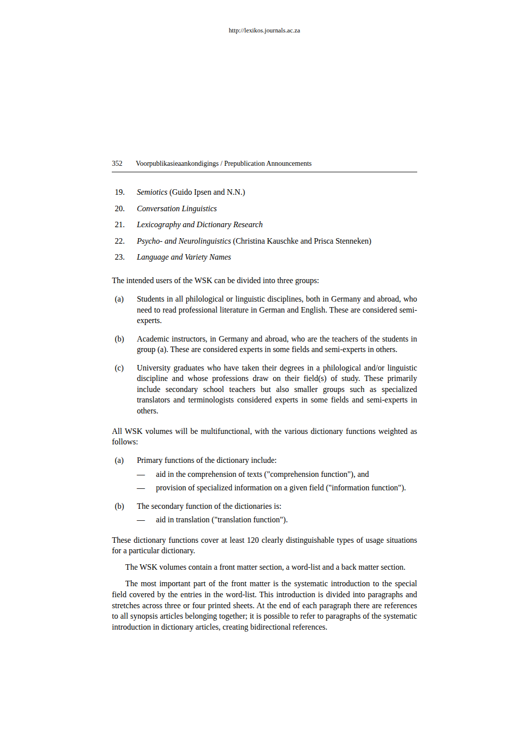http://lexikos.journals.ac.za
352 Voorpublikasieaankondigings / Prepublication Announcements
19. Semiotics (Guido Ipsen and N.N.)
20. Conversation Linguistics
21. Lexicography and Dictionary Research
22. Psycho- and Neurolinguistics (Christina Kauschke and Prisca Stenneken)
23. Language and Variety Names
The intended users of the WSK can be divided into three groups:
(a) Students in all philological or linguistic disciplines, both in Germany and abroad, who need to read professional literature in German and English. These are considered semi-experts.
(b) Academic instructors, in Germany and abroad, who are the teachers of the students in group (a). These are considered experts in some fields and semi-experts in others.
(c) University graduates who have taken their degrees in a philological and/or linguistic discipline and whose professions draw on their field(s) of study. These primarily include secondary school teachers but also smaller groups such as specialized translators and terminologists considered experts in some fields and semi-experts in others.
All WSK volumes will be multifunctional, with the various dictionary functions weighted as follows:
(a) Primary functions of the dictionary include:
—aid in the comprehension of texts ("comprehension function"), and
—provision of specialized information on a given field ("information function").
(b) The secondary function of the dictionaries is:
—aid in translation ("translation function").
These dictionary functions cover at least 120 clearly distinguishable types of usage situations for a particular dictionary.
The WSK volumes contain a front matter section, a word-list and a back matter section.
The most important part of the front matter is the systematic introduction to the special field covered by the entries in the word-list. This introduction is divided into paragraphs and stretches across three or four printed sheets. At the end of each paragraph there are references to all synopsis articles belonging together; it is possible to refer to paragraphs of the systematic introduction in dictionary articles, creating bidirectional references.